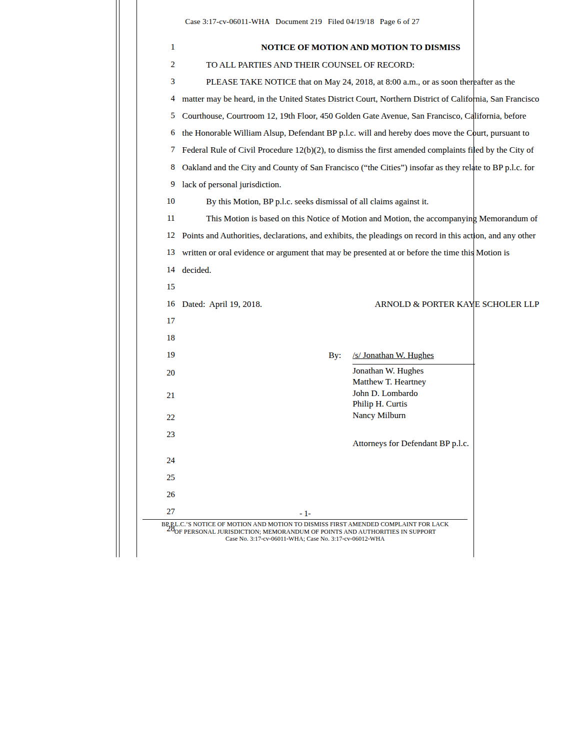Case 3:17-cv-06011-WHA Document 219 Filed 04/19/18 Page 6 of 27
| 1 | NOTICE OF MOTION AND MOTION TO DISMISS |
| 2 | TO ALL PARTIES AND THEIR COUNSEL OF RECORD: |
| 3 | PLEASE TAKE NOTICE that on May 24, 2018, at 8:00 a.m., or as soon thereafter as the |
| 4 | matter may be heard, in the United States District Court, Northern District of California, San Francisco |
| 5 | Courthouse, Courtroom 12, 19th Floor, 450 Golden Gate Avenue, San Francisco, California, before |
| 6 | the Honorable William Alsup, Defendant BP p.l.c. will and hereby does move the Court, pursuant to |
| 7 | Federal Rule of Civil Procedure 12(b)(2), to dismiss the first amended complaints filed by the City of |
| 8 | Oakland and the City and County of San Francisco (“the Cities”) insofar as they relate to BP p.l.c. for |
| 9 | lack of personal jurisdiction. |
| 10 | By this Motion, BP p.l.c. seeks dismissal of all claims against it. |
| 11 | This Motion is based on this Notice of Motion and Motion, the accompanying Memorandum of |
| 12 | Points and Authorities, declarations, and exhibits, the pleadings on record in this action, and any other |
| 13 | written or oral evidence or argument that may be presented at or before the time this Motion is |
| 14 | decided. |
| 15 | |
| 16 | Dated: April 19, 2018. ARNOLD & PORTER KAYE SCHOLER LLP |
| 17 | |
| 18 | |
| 19 | By: /s/ Jonathan W. Hughes |
| 20 | Jonathan W. Hughes Matthew T. Heartney |
| 21 | John D. Lombardo Philip H. Curtis |
| 22 | Nancy Milburn |
| 23 | Attorneys for Defendant BP p.l.c. |
| 24 | |
| 25 | |
| 26 | |
| 27 | |
| 28 | |
- 1-
BP P.L.C.’S NOTICE OF MOTION AND MOTION TO DISMISS FIRST AMENDED COMPLAINT FOR LACK
OF PERSONAL JURISDICTION; MEMORANDUM OF POINTS AND AUTHORITIES IN SUPPORT
Case No. 3:17-cv-06011-WHA; Case No. 3:17-cv-06012-WHA